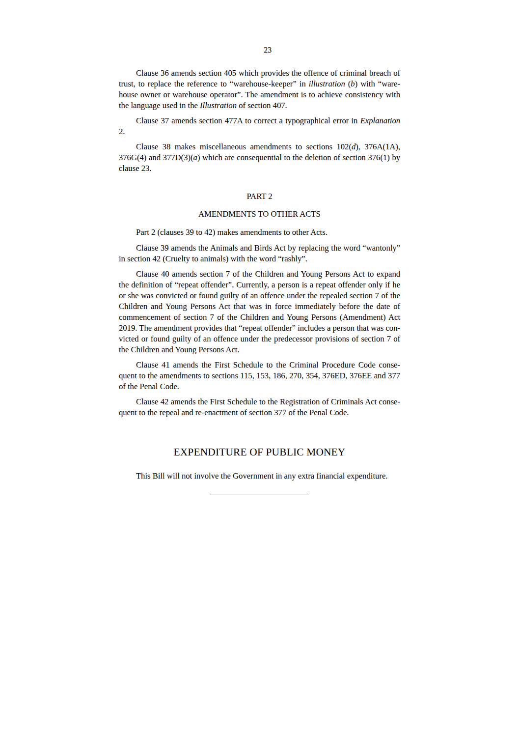23
Clause 36 amends section 405 which provides the offence of criminal breach of trust, to replace the reference to “warehouse-keeper” in illustration (b) with “warehouse owner or warehouse operator”. The amendment is to achieve consistency with the language used in the Illustration of section 407.
Clause 37 amends section 477A to correct a typographical error in Explanation 2.
Clause 38 makes miscellaneous amendments to sections 102(d), 376A(1A), 376G(4) and 377D(3)(a) which are consequential to the deletion of section 376(1) by clause 23.
PART 2 AMENDMENTS TO OTHER ACTS
Part 2 (clauses 39 to 42) makes amendments to other Acts.
Clause 39 amends the Animals and Birds Act by replacing the word “wantonly” in section 42 (Cruelty to animals) with the word “rashly”.
Clause 40 amends section 7 of the Children and Young Persons Act to expand the definition of “repeat offender”. Currently, a person is a repeat offender only if he or she was convicted or found guilty of an offence under the repealed section 7 of the Children and Young Persons Act that was in force immediately before the date of commencement of section 7 of the Children and Young Persons (Amendment) Act 2019. The amendment provides that “repeat offender” includes a person that was convicted or found guilty of an offence under the predecessor provisions of section 7 of the Children and Young Persons Act.
Clause 41 amends the First Schedule to the Criminal Procedure Code consequent to the amendments to sections 115, 153, 186, 270, 354, 376ED, 376EE and 377 of the Penal Code.
Clause 42 amends the First Schedule to the Registration of Criminals Act consequent to the repeal and re-enactment of section 377 of the Penal Code.
EXPENDITURE OF PUBLIC MONEY
This Bill will not involve the Government in any extra financial expenditure.